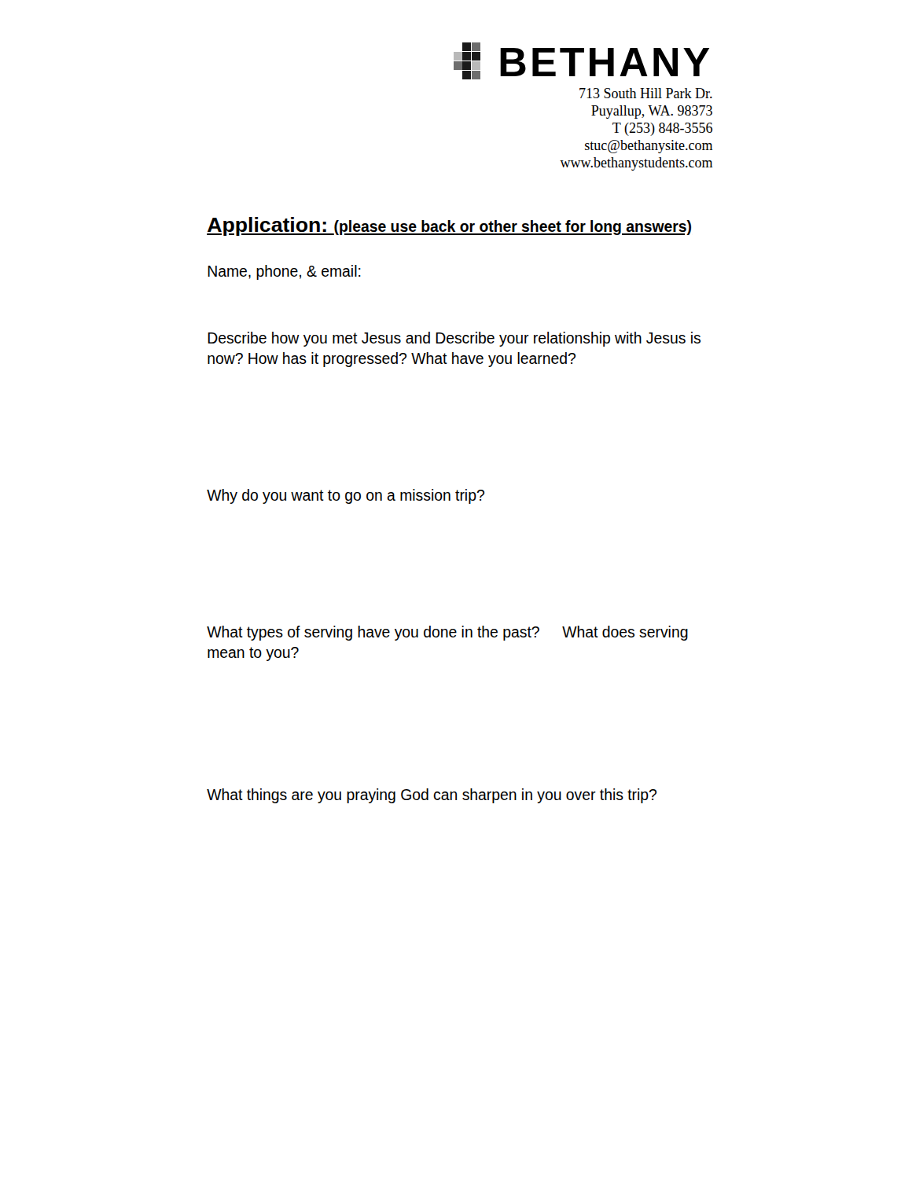BETHANY
713 South Hill Park Dr.
Puyallup, WA. 98373
T (253) 848-3556
stuc@bethanysite.com
www.bethanystudents.com
Application: (please use back or other sheet for long answers)
Name, phone, & email:
Describe how you met Jesus and Describe your relationship with Jesus is now? How has it progressed? What have you learned?
Why do you want to go on a mission trip?
What types of serving have you done in the past? What does serving mean to you?
What things are you praying God can sharpen in you over this trip?